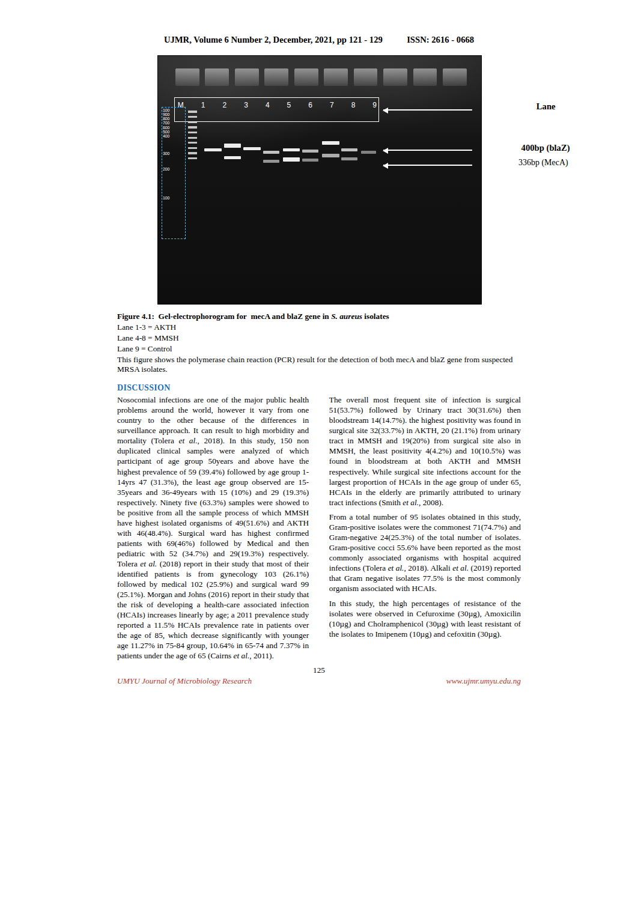UJMR, Volume 6 Number 2, December, 2021, pp 121 - 129 ISSN: 2616 - 0668
M 123456789
100
900
800
700
600
500
400
300
200
100
Lane
400bp (blaZ)
336bp (MecA)
Figure 4.1: Gel-electrophorogram for mecA and blaZ gene in S. aureus isolates
Lane 1-3 = AKTH
Lane 4-8 = MMSH
Lane 9 = Control
This figure shows the polymerase chain reaction (PCR) result for the detection of both mecA and blaZ gene from suspected MRSA isolates.
DISCUSSION
Nosocomial infections are one of the major public health problems around the world, however it vary from one country to the other because of the differences in surveillance approach. It can result to high morbidity and mortality (Tolera et al., 2018). In this study, 150 non duplicated clinical samples were analyzed of which participant of age group 50years and above have the highest prevalence of 59 (39.4%) followed by age group 1-14yrs 47 (31.3%), the least age group observed are 15-35years and 36-49years with 15 (10%) and 29 (19.3%) respectively. Ninety five (63.3%) samples were showed to be positive from all the sample process of which MMSH have highest isolated organisms of 49(51.6%) and AKTH with 46(48.4%). Surgical ward has highest confirmed patients with 69(46%) followed by Medical and then pediatric with 52 (34.7%) and 29(19.3%) respectively. Tolera et al. (2018) report in their study that most of their identified patients is from gynecology 103 (26.1%) followed by medical 102 (25.9%) and surgical ward 99 (25.1%). Morgan and Johns (2016) report in their study that the risk of developing a health-care associated infection (HCAIs) increases linearly by age; a 2011 prevalence study reported a 11.5% HCAIs prevalence rate in patients over the age of 85, which decrease significantly with younger age 11.27% in 75-84 group, 10.64% in 65-74 and 7.37% in patients under the age of 65 (Cairns et al., 2011).
The overall most frequent site of infection is surgical 51(53.7%) followed by Urinary tract 30(31.6%) then bloodstream 14(14.7%). the highest positivity was found in surgical site 32(33.7%) in AKTH, 20 (21.1%) from urinary tract in MMSH and 19(20%) from surgical site also in MMSH, the least positivity 4(4.2%) and 10(10.5%) was found in bloodstream at both AKTH and MMSH respectively. While surgical site infections account for the largest proportion of HCAIs in the age group of under 65, HCAIs in the elderly are primarily attributed to urinary tract infections (Smith et al., 2008).
From a total number of 95 isolates obtained in this study, Gram-positive isolates were the commonest 71(74.7%) and Gram-negative 24(25.3%) of the total number of isolates. Gram-positive cocci 55.6% have been reported as the most commonly associated organisms with hospital acquired infections (Tolera et al., 2018). Alkali et al. (2019) reported that Gram negative isolates 77.5% is the most commonly organism associated with HCAIs.
In this study, the high percentages of resistance of the isolates were observed in Cefuroxime (30µg), Amoxicilin (10µg) and Cholramphenicol (30µg) with least resistant of the isolates to Imipenem (10µg) and cefoxitin (30µg).
125
UMYU Journal of Microbiology Research
www.ujmr.umyu.edu.ng